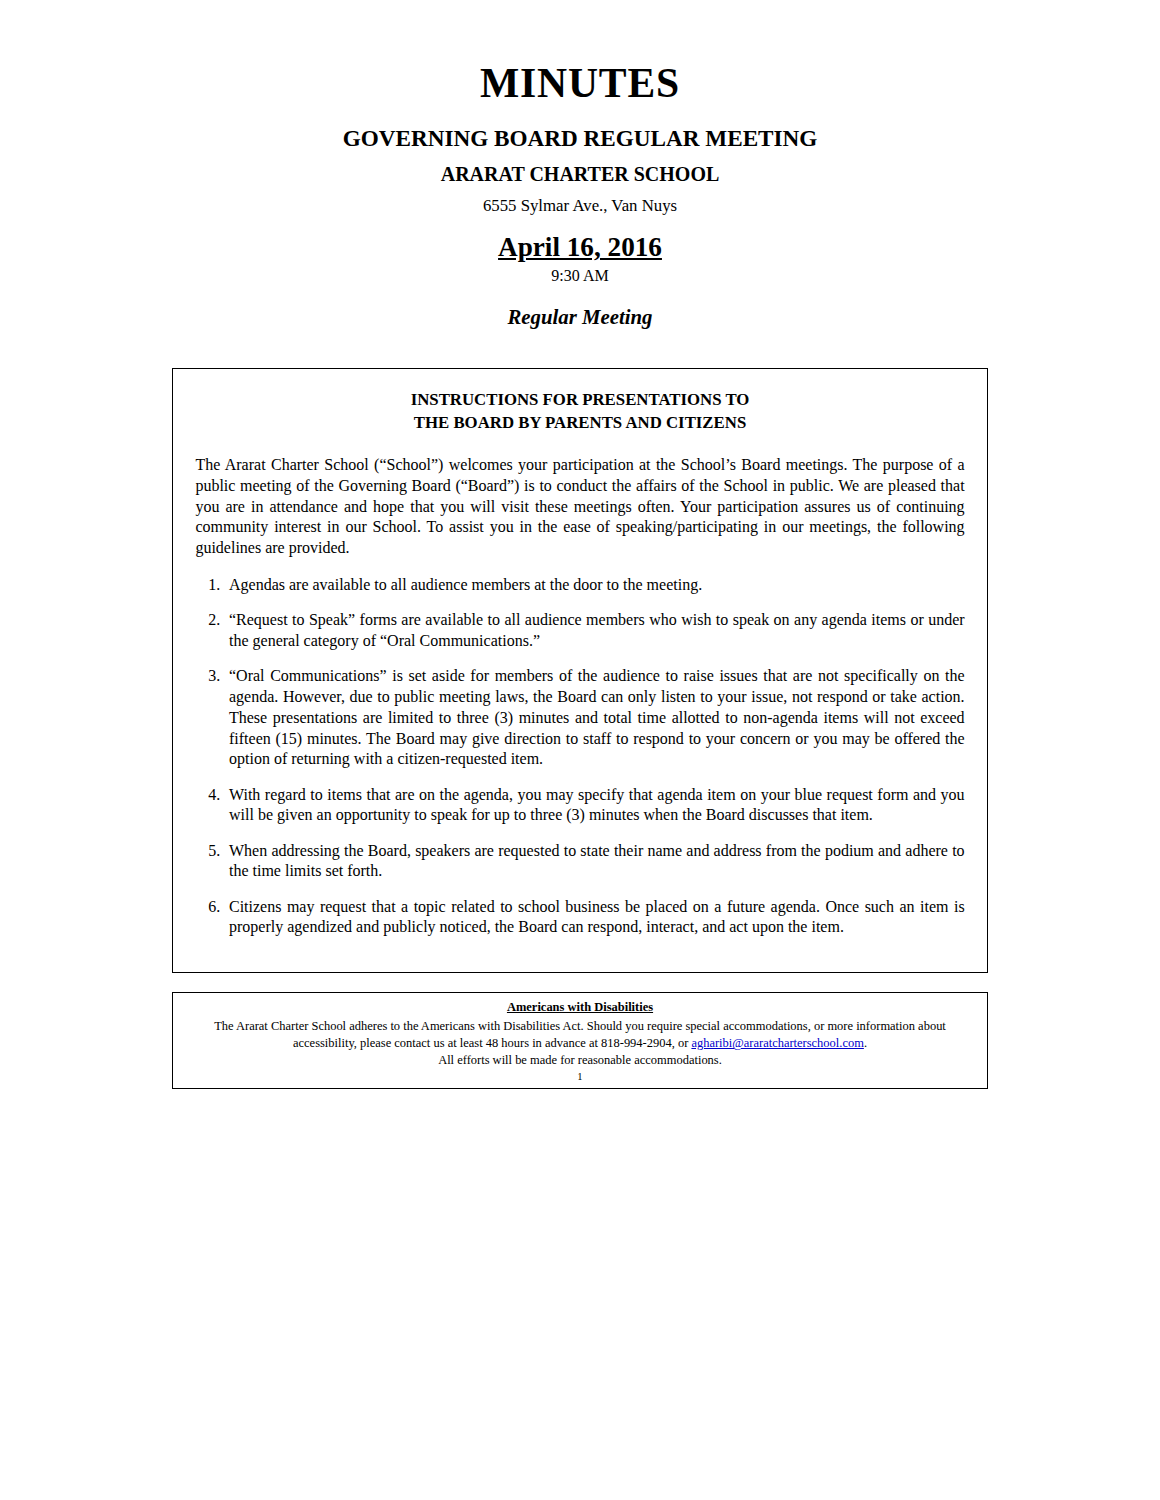MINUTES
GOVERNING BOARD REGULAR MEETING
ARARAT CHARTER SCHOOL
6555 Sylmar Ave., Van Nuys
April 16, 2016
9:30 AM
Regular Meeting
INSTRUCTIONS FOR PRESENTATIONS TO
THE BOARD BY PARENTS AND CITIZENS
The Ararat Charter School (“School”) welcomes your participation at the School’s Board meetings. The purpose of a public meeting of the Governing Board (“Board”) is to conduct the affairs of the School in public. We are pleased that you are in attendance and hope that you will visit these meetings often. Your participation assures us of continuing community interest in our School. To assist you in the ease of speaking/participating in our meetings, the following guidelines are provided.
Agendas are available to all audience members at the door to the meeting.
“Request to Speak” forms are available to all audience members who wish to speak on any agenda items or under the general category of “Oral Communications.”
“Oral Communications” is set aside for members of the audience to raise issues that are not specifically on the agenda. However, due to public meeting laws, the Board can only listen to your issue, not respond or take action. These presentations are limited to three (3) minutes and total time allotted to non-agenda items will not exceed fifteen (15) minutes. The Board may give direction to staff to respond to your concern or you may be offered the option of returning with a citizen-requested item.
With regard to items that are on the agenda, you may specify that agenda item on your blue request form and you will be given an opportunity to speak for up to three (3) minutes when the Board discusses that item.
When addressing the Board, speakers are requested to state their name and address from the podium and adhere to the time limits set forth.
Citizens may request that a topic related to school business be placed on a future agenda. Once such an item is properly agendized and publicly noticed, the Board can respond, interact, and act upon the item.
Americans with Disabilities The Ararat Charter School adheres to the Americans with Disabilities Act. Should you require special accommodations, or more information about accessibility, please contact us at least 48 hours in advance at 818-994-2904, or agharibi@araratcharterschool.com.
All efforts will be made for reasonable accommodations.
1